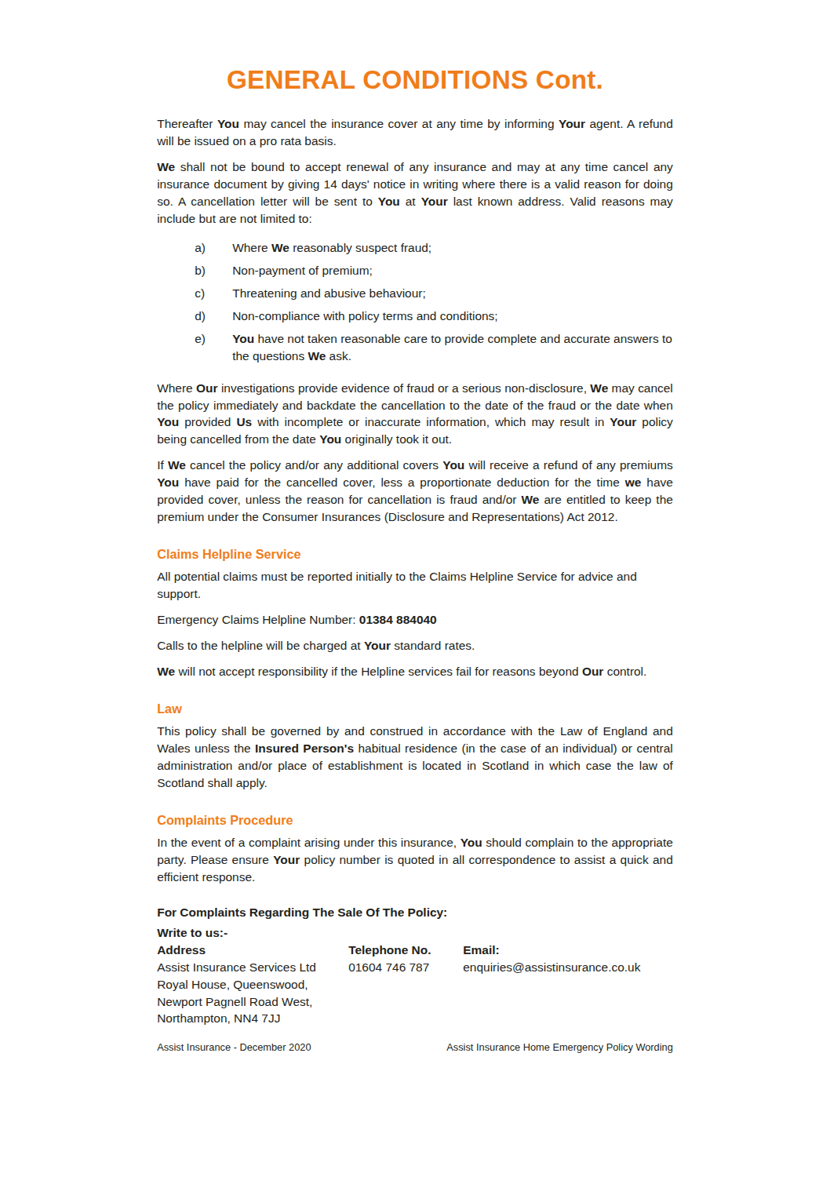GENERAL CONDITIONS Cont.
Thereafter You may cancel the insurance cover at any time by informing Your agent. A refund will be issued on a pro rata basis.
We shall not be bound to accept renewal of any insurance and may at any time cancel any insurance document by giving 14 days' notice in writing where there is a valid reason for doing so. A cancellation letter will be sent to You at Your last known address. Valid reasons may include but are not limited to:
a) Where We reasonably suspect fraud;
b) Non-payment of premium;
c) Threatening and abusive behaviour;
d) Non-compliance with policy terms and conditions;
e) You have not taken reasonable care to provide complete and accurate answers to the questions We ask.
Where Our investigations provide evidence of fraud or a serious non-disclosure, We may cancel the policy immediately and backdate the cancellation to the date of the fraud or the date when You provided Us with incomplete or inaccurate information, which may result in Your policy being cancelled from the date You originally took it out.
If We cancel the policy and/or any additional covers You will receive a refund of any premiums You have paid for the cancelled cover, less a proportionate deduction for the time we have provided cover, unless the reason for cancellation is fraud and/or We are entitled to keep the premium under the Consumer Insurances (Disclosure and Representations) Act 2012.
Claims Helpline Service
All potential claims must be reported initially to the Claims Helpline Service for advice and support.
Emergency Claims Helpline Number: 01384 884040
Calls to the helpline will be charged at Your standard rates.
We will not accept responsibility if the Helpline services fail for reasons beyond Our control.
Law
This policy shall be governed by and construed in accordance with the Law of England and Wales unless the Insured Person's habitual residence (in the case of an individual) or central administration and/or place of establishment is located in Scotland in which case the law of Scotland shall apply.
Complaints Procedure
In the event of a complaint arising under this insurance, You should complain to the appropriate party. Please ensure Your policy number is quoted in all correspondence to assist a quick and efficient response.
For Complaints Regarding The Sale Of The Policy:
Write to us:-
| Address | Telephone No. | Email: |
| --- | --- | --- |
| Assist Insurance Services Ltd | 01604 746 787 | enquiries@assistinsurance.co.uk |
| Royal House, Queenswood, | | |
| Newport Pagnell Road West, | | |
| Northampton, NN4 7JJ | | |
Assist Insurance - December 2020
Assist Insurance Home Emergency Policy Wording